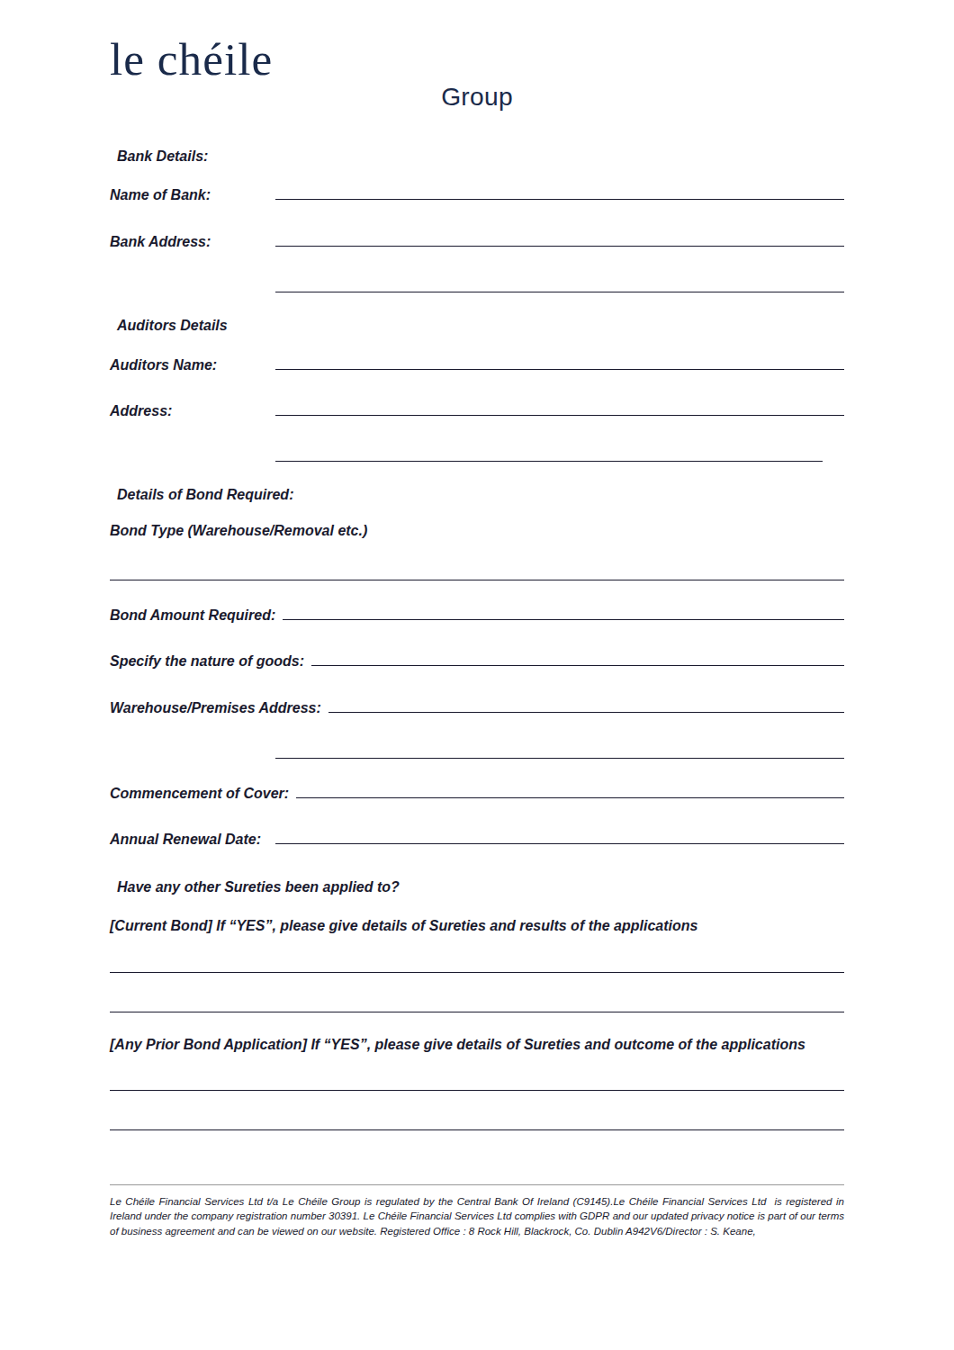le chéileGroup
Bank Details:
Name of Bank:
Bank Address:
Auditors Details
Auditors Name:
Address:
Details of Bond Required:
Bond Type (Warehouse/Removal etc.)
Bond Amount Required:
Specify the nature of goods:
Warehouse/Premises Address:
Commencement of Cover:
Annual Renewal Date:
Have any other Sureties been applied to?
[Current Bond] If “YES”, please give details of Sureties and results of the applications
[Any Prior Bond Application] If “YES”, please give details of Sureties and outcome of the applications
Le Chéile Financial Services Ltd t/a Le Chéile Group is regulated by the Central Bank Of Ireland (C9145).Le Chéile Financial Services Ltd is registered in Ireland under the company registration number 30391. Le Chéile Financial Services Ltd complies with GDPR and our updated privacy notice is part of our terms of business agreement and can be viewed on our website. Registered Office : 8 Rock Hill, Blackrock, Co. Dublin A942V6/Director : S. Keane,